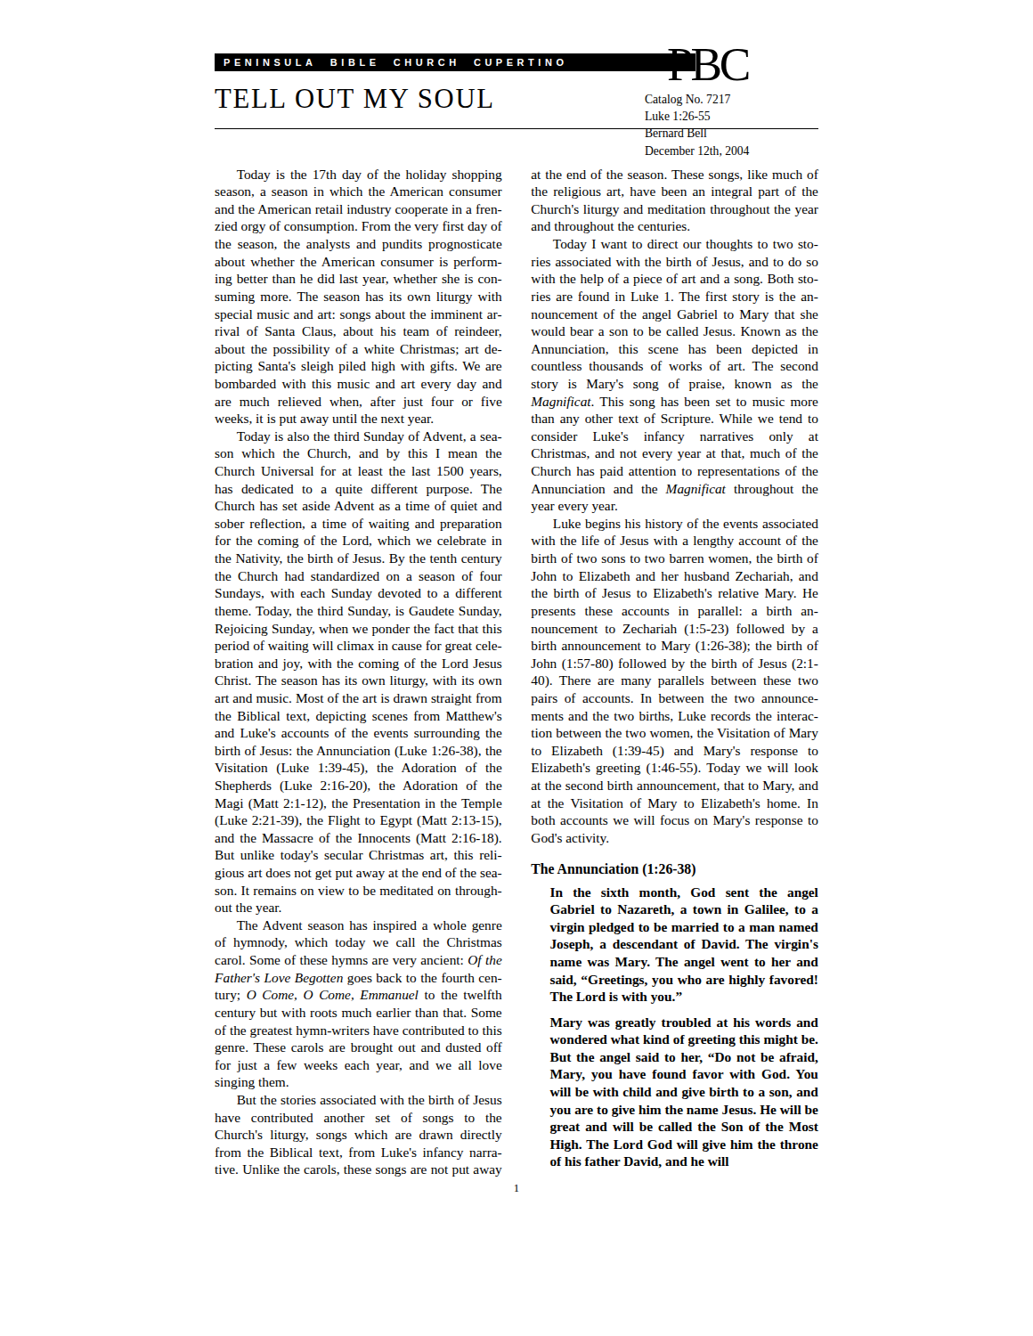Peninsula Bible Church Cupertino
TELL OUT MY SOUL
PBC
Catalog No. 7217
Luke 1:26-55
Bernard Bell
December 12th, 2004
Today is the 17th day of the holiday shopping season, a season in which the American consumer and the American retail industry cooperate in a frenzied orgy of consumption. From the very first day of the season, the analysts and pundits prognosticate about whether the American consumer is performing better than he did last year, whether she is consuming more. The season has its own liturgy with special music and art: songs about the imminent arrival of Santa Claus, about his team of reindeer, about the possibility of a white Christmas; art depicting Santa's sleigh piled high with gifts. We are bombarded with this music and art every day and are much relieved when, after just four or five weeks, it is put away until the next year.
Today is also the third Sunday of Advent, a season which the Church, and by this I mean the Church Universal for at least the last 1500 years, has dedicated to a quite different purpose. The Church has set aside Advent as a time of quiet and sober reflection, a time of waiting and preparation for the coming of the Lord, which we celebrate in the Nativity, the birth of Jesus. By the tenth century the Church had standardized on a season of four Sundays, with each Sunday devoted to a different theme. Today, the third Sunday, is Gaudete Sunday, Rejoicing Sunday, when we ponder the fact that this period of waiting will climax in cause for great celebration and joy, with the coming of the Lord Jesus Christ. The season has its own liturgy, with its own art and music. Most of the art is drawn straight from the Biblical text, depicting scenes from Matthew's and Luke's accounts of the events surrounding the birth of Jesus: the Annunciation (Luke 1:26-38), the Visitation (Luke 1:39-45), the Adoration of the Shepherds (Luke 2:16-20), the Adoration of the Magi (Matt 2:1-12), the Presentation in the Temple (Luke 2:21-39), the Flight to Egypt (Matt 2:13-15), and the Massacre of the Innocents (Matt 2:16-18). But unlike today's secular Christmas art, this religious art does not get put away at the end of the season. It remains on view to be meditated on throughout the year.
The Advent season has inspired a whole genre of hymnody, which today we call the Christmas carol. Some of these hymns are very ancient: Of the Father's Love Begotten goes back to the fourth century; O Come, O Come, Emmanuel to the twelfth century but with roots much earlier than that. Some of the greatest hymn-writers have contributed to this genre. These carols are brought out and dusted off for just a few weeks each year, and we all love singing them.
But the stories associated with the birth of Jesus have contributed another set of songs to the Church's liturgy, songs which are drawn directly from the Biblical text, from Luke's infancy narrative. Unlike the carols, these songs are not put away at the end of the season. These songs, like much of the religious art, have been an integral part of the Church's liturgy and meditation throughout the year and throughout the centuries.
Today I want to direct our thoughts to two stories associated with the birth of Jesus, and to do so with the help of a piece of art and a song. Both stories are found in Luke 1. The first story is the announcement of the angel Gabriel to Mary that she would bear a son to be called Jesus. Known as the Annunciation, this scene has been depicted in countless thousands of works of art. The second story is Mary's song of praise, known as the Magnificat. This song has been set to music more than any other text of Scripture. While we tend to consider Luke's infancy narratives only at Christmas, and not every year at that, much of the Church has paid attention to representations of the Annunciation and the Magnificat throughout the year every year.
Luke begins his history of the events associated with the life of Jesus with a lengthy account of the birth of two sons to two barren women, the birth of John to Elizabeth and her husband Zechariah, and the birth of Jesus to Elizabeth's relative Mary. He presents these accounts in parallel: a birth announcement to Zechariah (1:5-23) followed by a birth announcement to Mary (1:26-38); the birth of John (1:57-80) followed by the birth of Jesus (2:1-40). There are many parallels between these two pairs of accounts. In between the two announcements and the two births, Luke records the interaction between the two women, the Visitation of Mary to Elizabeth (1:39-45) and Mary's response to Elizabeth's greeting (1:46-55). Today we will look at the second birth announcement, that to Mary, and at the Visitation of Mary to Elizabeth's home. In both accounts we will focus on Mary's response to God's activity.
The Annunciation (1:26-38)
In the sixth month, God sent the angel Gabriel to Nazareth, a town in Galilee, to a virgin pledged to be married to a man named Joseph, a descendant of David. The virgin's name was Mary. The angel went to her and said, “Greetings, you who are highly favored! The Lord is with you.”
Mary was greatly troubled at his words and wondered what kind of greeting this might be. But the angel said to her, “Do not be afraid, Mary, you have found favor with God. You will be with child and give birth to a son, and you are to give him the name Jesus. He will be great and will be called the Son of the Most High. The Lord God will give him the throne of his father David, and he will
1